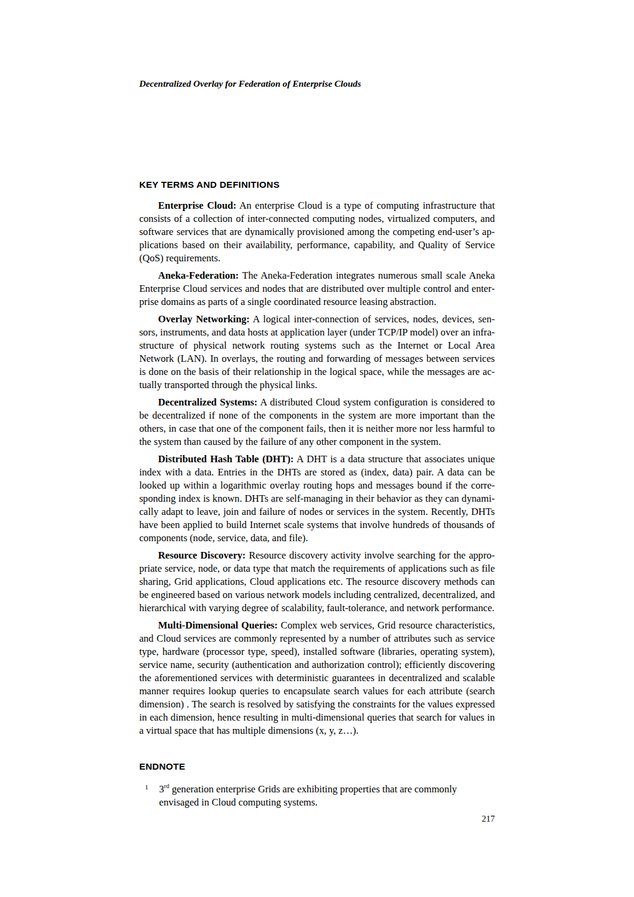Decentralized Overlay for Federation of Enterprise Clouds
KEY TERMS AND DEFINITIONS
Enterprise Cloud: An enterprise Cloud is a type of computing infrastructure that consists of a collection of inter-connected computing nodes, virtualized computers, and software services that are dynamically provisioned among the competing end-user’s applications based on their availability, performance, capability, and Quality of Service (QoS) requirements.
Aneka-Federation: The Aneka-Federation integrates numerous small scale Aneka Enterprise Cloud services and nodes that are distributed over multiple control and enterprise domains as parts of a single coordinated resource leasing abstraction.
Overlay Networking: A logical inter-connection of services, nodes, devices, sensors, instruments, and data hosts at application layer (under TCP/IP model) over an infrastructure of physical network routing systems such as the Internet or Local Area Network (LAN). In overlays, the routing and forwarding of messages between services is done on the basis of their relationship in the logical space, while the messages are actually transported through the physical links.
Decentralized Systems: A distributed Cloud system configuration is considered to be decentralized if none of the components in the system are more important than the others, in case that one of the component fails, then it is neither more nor less harmful to the system than caused by the failure of any other component in the system.
Distributed Hash Table (DHT): A DHT is a data structure that associates unique index with a data. Entries in the DHTs are stored as (index, data) pair. A data can be looked up within a logarithmic overlay routing hops and messages bound if the corresponding index is known. DHTs are self-managing in their behavior as they can dynamically adapt to leave, join and failure of nodes or services in the system. Recently, DHTs have been applied to build Internet scale systems that involve hundreds of thousands of components (node, service, data, and file).
Resource Discovery: Resource discovery activity involve searching for the appropriate service, node, or data type that match the requirements of applications such as file sharing, Grid applications, Cloud applications etc. The resource discovery methods can be engineered based on various network models including centralized, decentralized, and hierarchical with varying degree of scalability, fault-tolerance, and network performance.
Multi-Dimensional Queries: Complex web services, Grid resource characteristics, and Cloud services are commonly represented by a number of attributes such as service type, hardware (processor type, speed), installed software (libraries, operating system), service name, security (authentication and authorization control); efficiently discovering the aforementioned services with deterministic guarantees in decentralized and scalable manner requires lookup queries to encapsulate search values for each attribute (search dimension) . The search is resolved by satisfying the constraints for the values expressed in each dimension, hence resulting in multi-dimensional queries that search for values in a virtual space that has multiple dimensions (x, y, z…).
ENDNOTE
1
3rd generation enterprise Grids are exhibiting properties that are commonly envisaged in Cloud computing systems.
217